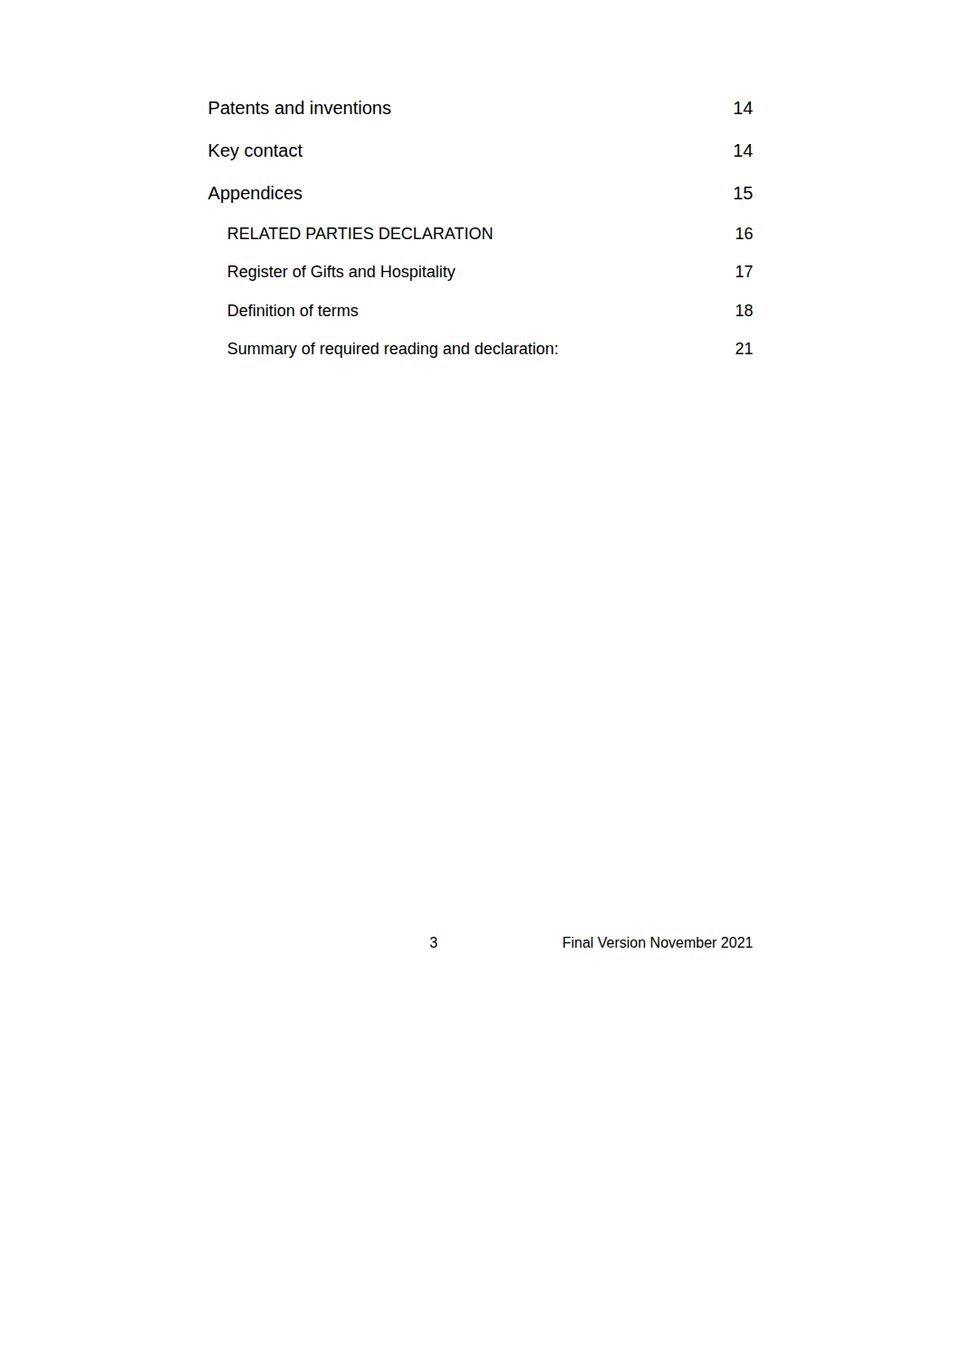Patents and inventions 14
Key contact 14
Appendices 15
RELATED PARTIES DECLARATION 16
Register of Gifts and Hospitality 17
Definition of terms 18
Summary of required reading and declaration: 21
3 Final Version November 2021